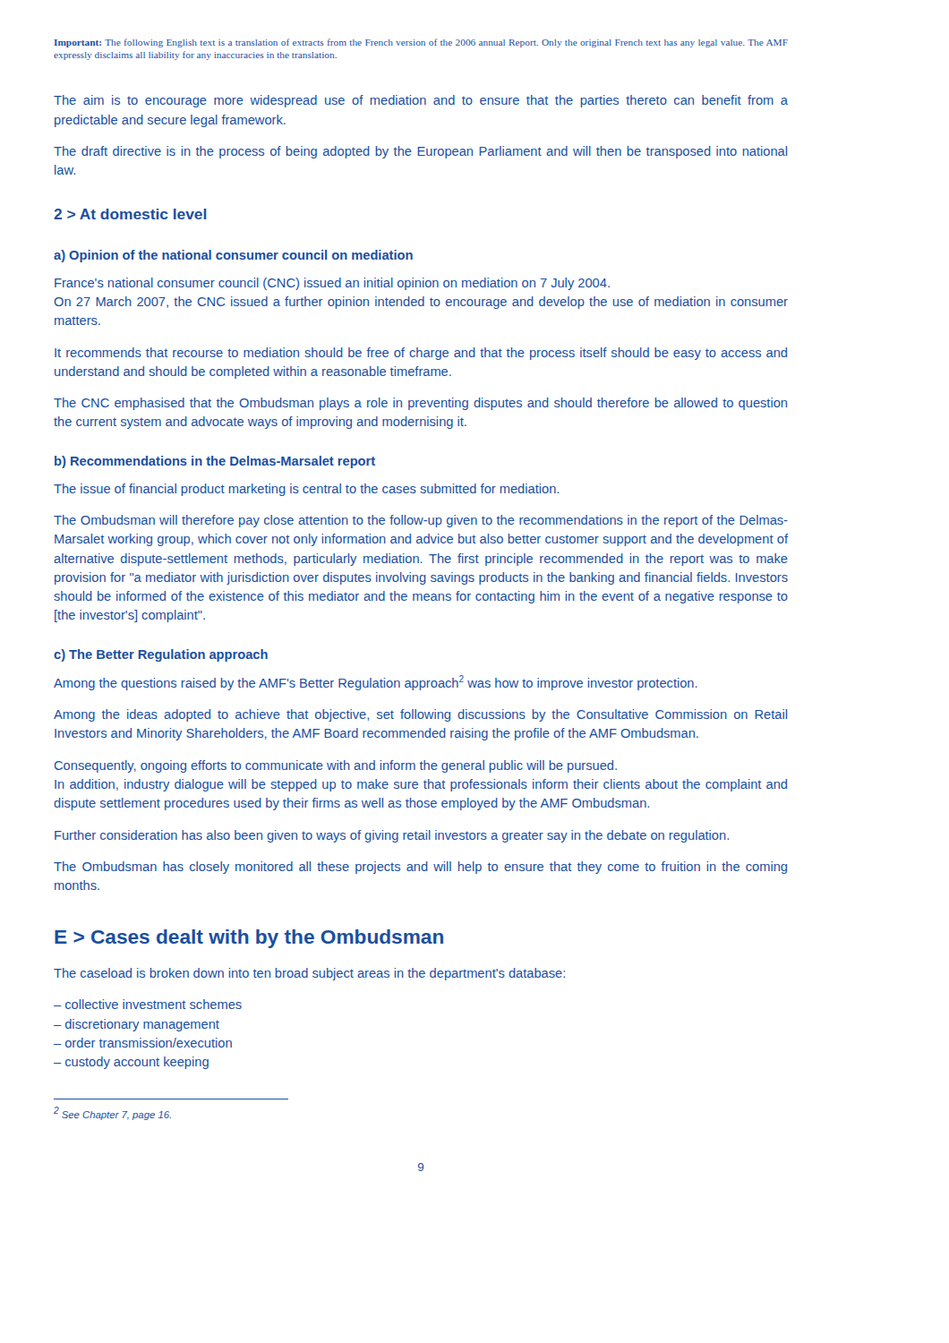Important: The following English text is a translation of extracts from the French version of the 2006 annual Report. Only the original French text has any legal value. The AMF expressly disclaims all liability for any inaccuracies in the translation.
The aim is to encourage more widespread use of mediation and to ensure that the parties thereto can benefit from a predictable and secure legal framework.
The draft directive is in the process of being adopted by the European Parliament and will then be transposed into national law.
2 > At domestic level
a) Opinion of the national consumer council on mediation
France's national consumer council (CNC) issued an initial opinion on mediation on 7 July 2004.
On 27 March 2007, the CNC issued a further opinion intended to encourage and develop the use of mediation in consumer matters.
It recommends that recourse to mediation should be free of charge and that the process itself should be easy to access and understand and should be completed within a reasonable timeframe.
The CNC emphasised that the Ombudsman plays a role in preventing disputes and should therefore be allowed to question the current system and advocate ways of improving and modernising it.
b) Recommendations in the Delmas-Marsalet report
The issue of financial product marketing is central to the cases submitted for mediation.
The Ombudsman will therefore pay close attention to the follow-up given to the recommendations in the report of the Delmas-Marsalet working group, which cover not only information and advice but also better customer support and the development of alternative dispute-settlement methods, particularly mediation. The first principle recommended in the report was to make provision for "a mediator with jurisdiction over disputes involving savings products in the banking and financial fields. Investors should be informed of the existence of this mediator and the means for contacting him in the event of a negative response to [the investor's] complaint".
c) The Better Regulation approach
Among the questions raised by the AMF's Better Regulation approach2 was how to improve investor protection.
Among the ideas adopted to achieve that objective, set following discussions by the Consultative Commission on Retail Investors and Minority Shareholders, the AMF Board recommended raising the profile of the AMF Ombudsman.
Consequently, ongoing efforts to communicate with and inform the general public will be pursued.
In addition, industry dialogue will be stepped up to make sure that professionals inform their clients about the complaint and dispute settlement procedures used by their firms as well as those employed by the AMF Ombudsman.
Further consideration has also been given to ways of giving retail investors a greater say in the debate on regulation.
The Ombudsman has closely monitored all these projects and will help to ensure that they come to fruition in the coming months.
E > Cases dealt with by the Ombudsman
The caseload is broken down into ten broad subject areas in the department's database:
– collective investment schemes
– discretionary management
– order transmission/execution
– custody account keeping
2 See Chapter 7, page 16.
9